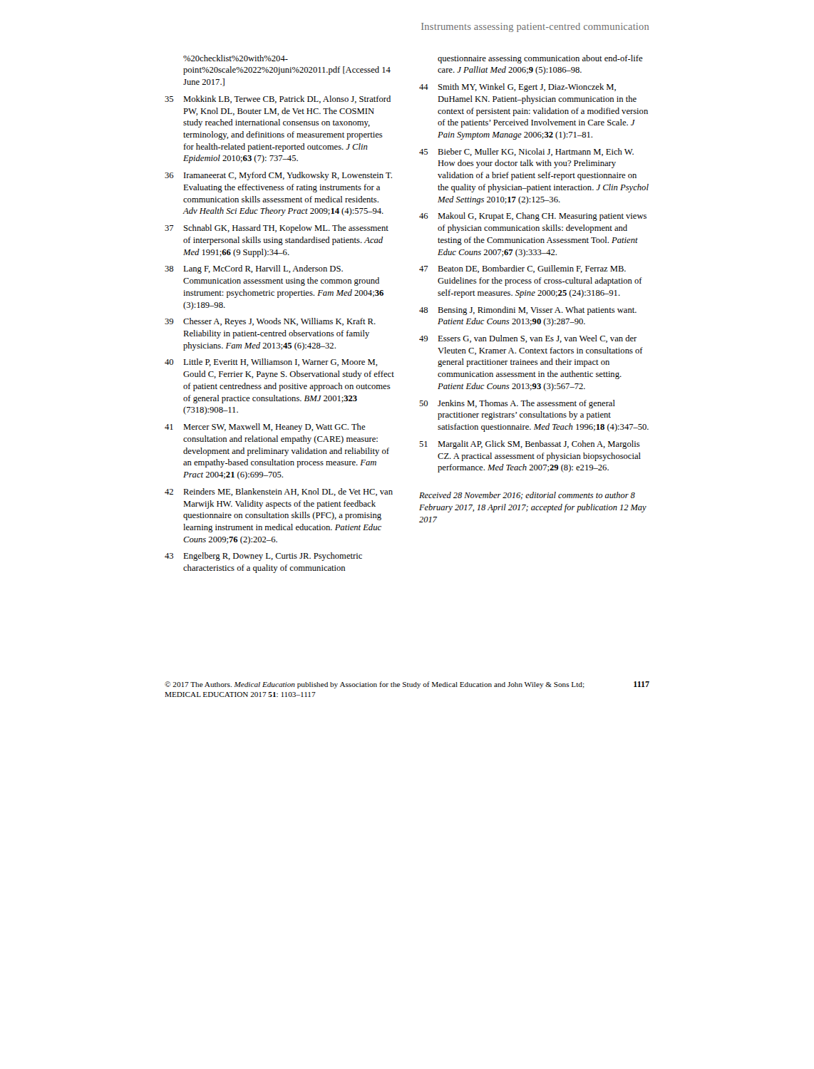Instruments assessing patient-centred communication
%20checklist%20with%204-point%20scale%2022%20juni%202011.pdf [Accessed 14 June 2017.]
35 Mokkink LB, Terwee CB, Patrick DL, Alonso J, Stratford PW, Knol DL, Bouter LM, de Vet HC. The COSMIN study reached international consensus on taxonomy, terminology, and definitions of measurement properties for health-related patient-reported outcomes. J Clin Epidemiol 2010;63 (7): 737–45.
36 Iramaneerat C, Myford CM, Yudkowsky R, Lowenstein T. Evaluating the effectiveness of rating instruments for a communication skills assessment of medical residents. Adv Health Sci Educ Theory Pract 2009;14 (4):575–94.
37 Schnabl GK, Hassard TH, Kopelow ML. The assessment of interpersonal skills using standardised patients. Acad Med 1991;66 (9 Suppl):34–6.
38 Lang F, McCord R, Harvill L, Anderson DS. Communication assessment using the common ground instrument: psychometric properties. Fam Med 2004;36 (3):189–98.
39 Chesser A, Reyes J, Woods NK, Williams K, Kraft R. Reliability in patient-centred observations of family physicians. Fam Med 2013;45 (6):428–32.
40 Little P, Everitt H, Williamson I, Warner G, Moore M, Gould C, Ferrier K, Payne S. Observational study of effect of patient centredness and positive approach on outcomes of general practice consultations. BMJ 2001;323 (7318):908–11.
41 Mercer SW, Maxwell M, Heaney D, Watt GC. The consultation and relational empathy (CARE) measure: development and preliminary validation and reliability of an empathy-based consultation process measure. Fam Pract 2004;21 (6):699–705.
42 Reinders ME, Blankenstein AH, Knol DL, de Vet HC, van Marwijk HW. Validity aspects of the patient feedback questionnaire on consultation skills (PFC), a promising learning instrument in medical education. Patient Educ Couns 2009;76 (2):202–6.
43 Engelberg R, Downey L, Curtis JR. Psychometric characteristics of a quality of communication
questionnaire assessing communication about end-of-life care. J Palliat Med 2006;9 (5):1086–98.
44 Smith MY, Winkel G, Egert J, Diaz-Wionczek M, DuHamel KN. Patient–physician communication in the context of persistent pain: validation of a modified version of the patients’ Perceived Involvement in Care Scale. J Pain Symptom Manage 2006;32 (1):71–81.
45 Bieber C, Muller KG, Nicolai J, Hartmann M, Eich W. How does your doctor talk with you? Preliminary validation of a brief patient self-report questionnaire on the quality of physician–patient interaction. J Clin Psychol Med Settings 2010;17 (2):125–36.
46 Makoul G, Krupat E, Chang CH. Measuring patient views of physician communication skills: development and testing of the Communication Assessment Tool. Patient Educ Couns 2007;67 (3):333–42.
47 Beaton DE, Bombardier C, Guillemin F, Ferraz MB. Guidelines for the process of cross-cultural adaptation of self-report measures. Spine 2000;25 (24):3186–91.
48 Bensing J, Rimondini M, Visser A. What patients want. Patient Educ Couns 2013;90 (3):287–90.
49 Essers G, van Dulmen S, van Es J, van Weel C, van der Vleuten C, Kramer A. Context factors in consultations of general practitioner trainees and their impact on communication assessment in the authentic setting. Patient Educ Couns 2013;93 (3):567–72.
50 Jenkins M, Thomas A. The assessment of general practitioner registrars’ consultations by a patient satisfaction questionnaire. Med Teach 1996;18 (4):347–50.
51 Margalit AP, Glick SM, Benbassat J, Cohen A, Margolis CZ. A practical assessment of physician biopsychosocial performance. Med Teach 2007;29 (8): e219–26.
Received 28 November 2016; editorial comments to author 8 February 2017, 18 April 2017; accepted for publication 12 May 2017
1117 © 2017 The Authors. Medical Education published by Association for the Study of Medical Education and John Wiley & Sons Ltd; MEDICAL EDUCATION 2017 51: 1103–1117